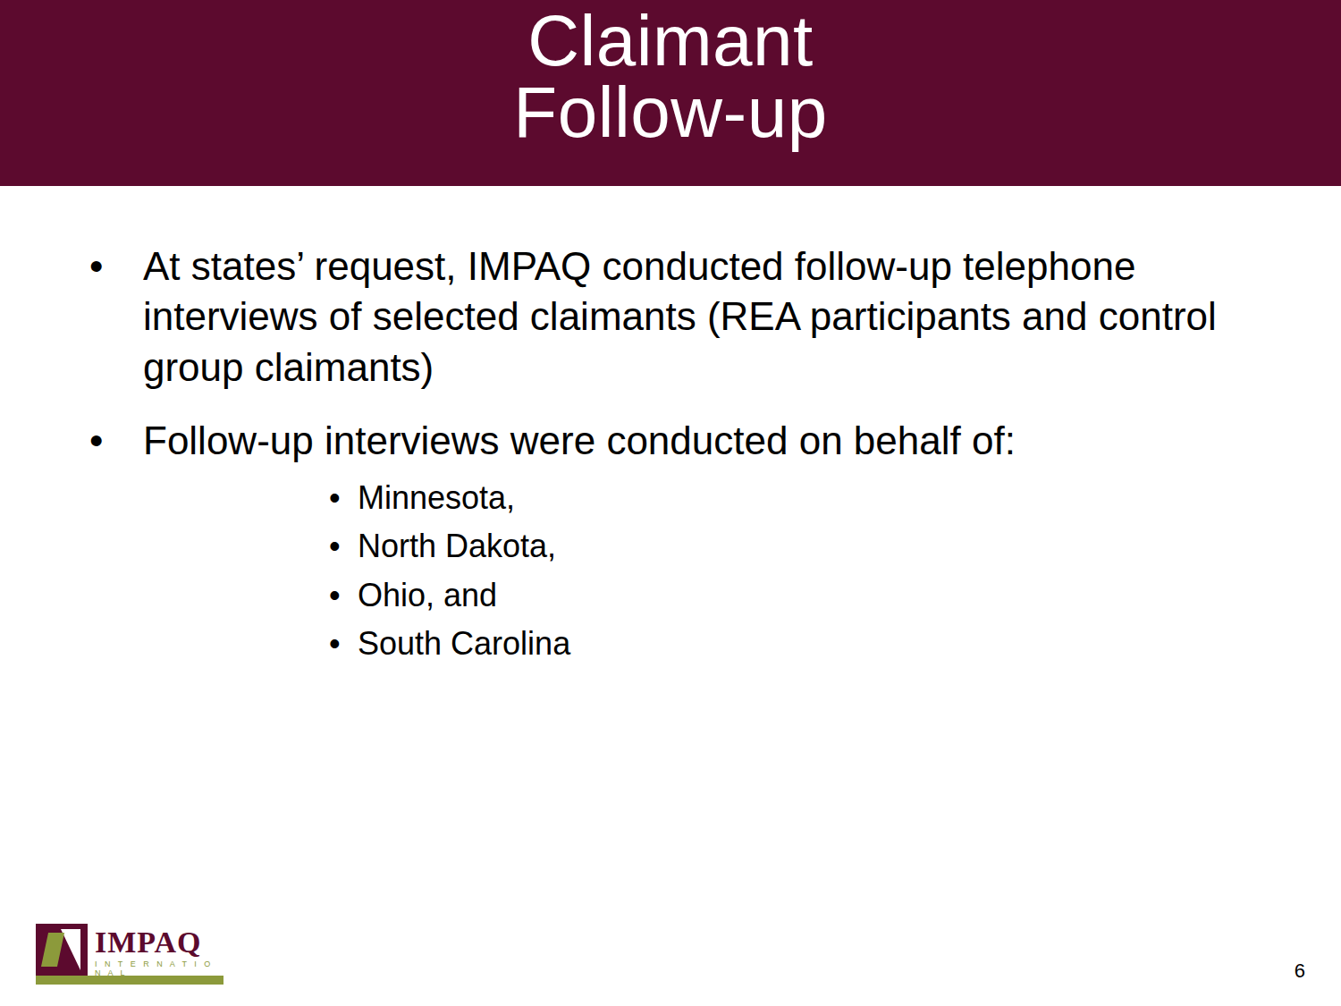Claimant Follow-up
At states’ request, IMPAQ conducted follow-up telephone interviews of selected claimants (REA participants and control group claimants)
Follow-up interviews were conducted on behalf of:
Minnesota,
North Dakota,
Ohio, and
South Carolina
IMPAQ
I N T E R N A T I O N A L
6